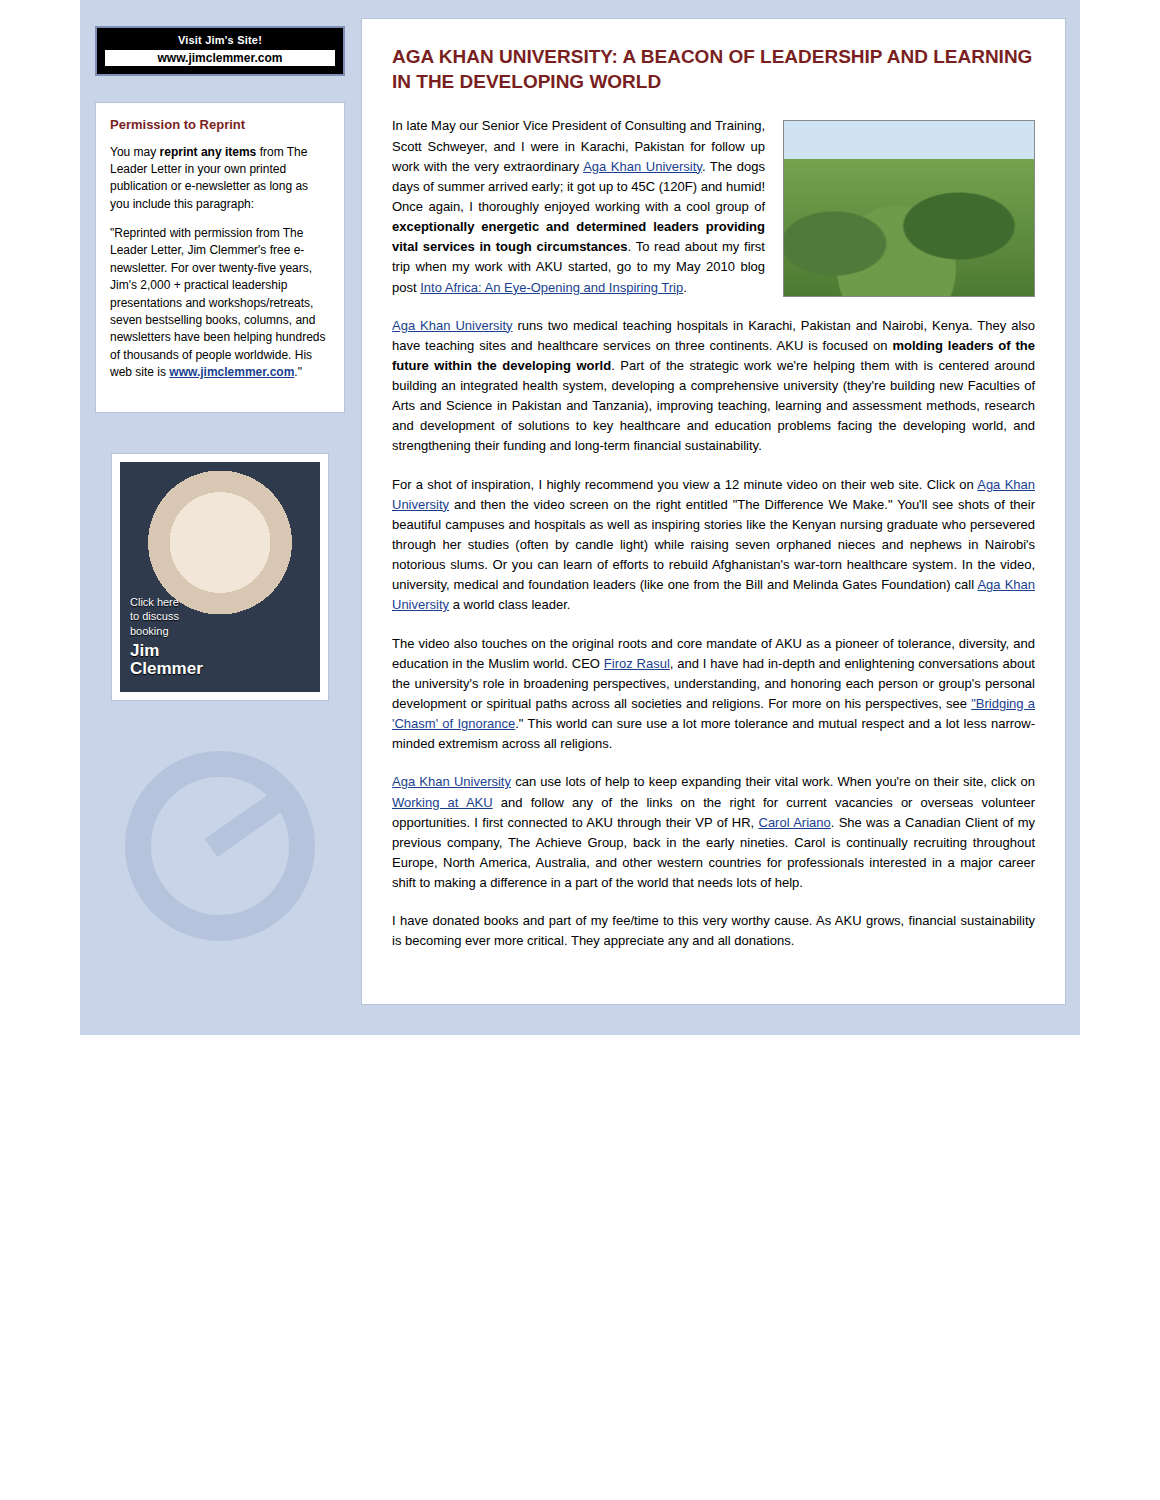| Visit Jim's Site! www.jimclemmer.com Permission to Reprint You may reprint any items from The Leader Letter in your own printed publication or e-newsletter as long as you include this paragraph: "Reprinted with permission from The Leader Letter, Jim Clemmer's free e-newsletter. For over twenty-five years, Jim's 2,000 + practical leadership presentations and workshops/retreats, seven bestselling books, columns, and newsletters have been helping hundreds of thousands of people worldwide. His web site is www.jimclemmer.com ." Click here to discuss booking Jim Clemmer | Aga Khan University: A Beacon of Leadership and Learning in the Developing World In late May our Senior Vice President of Consulting and Training, Scott Schweyer, and I were in Karachi, Pakistan for follow up work with the very extraordinary Aga Khan University . The dogs days of summer arrived early; it got up to 45C (120F) and humid! Once again, I thoroughly enjoyed working with a cool group of exceptionally energetic and determined leaders providing vital services in tough circumstances . To read about my first trip when my work with AKU started, go to my May 2010 blog post Into Africa: An Eye-Opening and Inspiring Trip . Aga Khan University runs two medical teaching hospitals in Karachi, Pakistan and Nairobi, Kenya. They also have teaching sites and healthcare services on three continents. AKU is focused on molding leaders of the future within the developing world . Part of the strategic work we're helping them with is centered around building an integrated health system, developing a comprehensive university (they're building new Faculties of Arts and Science in Pakistan and Tanzania), improving teaching, learning and assessment methods, research and development of solutions to key healthcare and education problems facing the developing world, and strengthening their funding and long-term financial sustainability. For a shot of inspiration, I highly recommend you view a 12 minute video on their web site. Click on Aga Khan University and then the video screen on the right entitled "The Difference We Make." You'll see shots of their beautiful campuses and hospitals as well as inspiring stories like the Kenyan nursing graduate who persevered through her studies (often by candle light) while raising seven orphaned nieces and nephews in Nairobi's notorious slums. Or you can learn of efforts to rebuild Afghanistan's war-torn healthcare system. In the video, university, medical and foundation leaders (like one from the Bill and Melinda Gates Foundation) call Aga Khan University a world class leader. The video also touches on the original roots and core mandate of AKU as a pioneer of tolerance, diversity, and education in the Muslim world. CEO Firoz Rasul , and I have had in-depth and enlightening conversations about the university's role in broadening perspectives, understanding, and honoring each person or group's personal development or spiritual paths across all societies and religions. For more on his perspectives, see "Bridging a 'Chasm' of Ignorance ." This world can sure use a lot more tolerance and mutual respect and a lot less narrow-minded extremism across all religions. Aga Khan University can use lots of help to keep expanding their vital work. When you're on their site, click on Working at AKU and follow any of the links on the right for current vacancies or overseas volunteer opportunities. I first connected to AKU through their VP of HR, Carol Ariano . She was a Canadian Client of my previous company, The Achieve Group, back in the early nineties. Carol is continually recruiting throughout Europe, North America, Australia, and other western countries for professionals interested in a major career shift to making a difference in a part of the world that needs lots of help. I have donated books and part of my fee/time to this very worthy cause. As AKU grows, financial sustainability is becoming ever more critical. They appreciate any and all donations. |